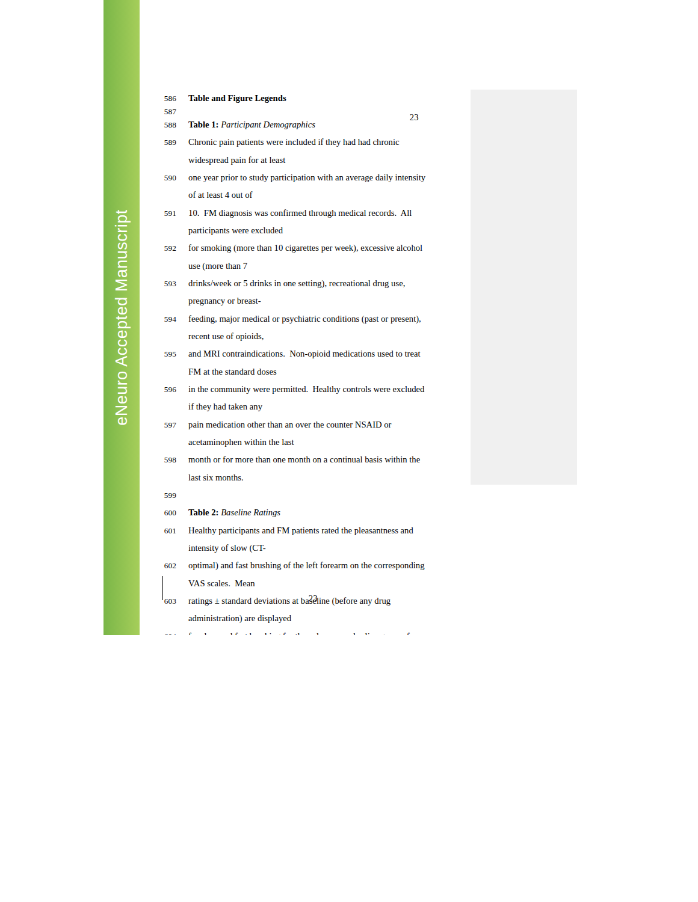eNeuro Accepted Manuscript
23
586 Table and Figure Legends
587
588 Table 1: Participant Demographics
589 Chronic pain patients were included if they had had chronic widespread pain for at least
590 one year prior to study participation with an average daily intensity of at least 4 out of
59110. FM diagnosis was confirmed through medical records. All participants were excluded
592 for smoking (more than 10 cigarettes per week), excessive alcohol use (more than 7
593 drinks/week or 5 drinks in one setting), recreational drug use, pregnancy or breast-
594 feeding, major medical or psychiatric conditions (past or present), recent use of opioids,
595 and MRI contraindications. Non-opioid medications used to treat FM at the standard doses
596 in the community were permitted. Healthy controls were excluded if they had taken any
597 pain medication other than an over the counter NSAID or acetaminophen within the last
598 month or for more than one month on a continual basis within the last six months.
599
600 Table 2: Baseline Ratings
601 Healthy participants and FM patients rated the pleasantness and intensity of slow (CT-
602 optimal) and fast brushing of the left forearm on the corresponding VAS scales. Mean
603 ratings ± standard deviations at baseline (before any drug administration) are displayed
604 for slow and fast brushing for the naloxone and saline groups for healthy participants and
605 FM patients. The t-tests show that before drug infusion, there were no significant
606 differences in ratings between individuals who subsequently received naloxone versus
607 saline.
608
23